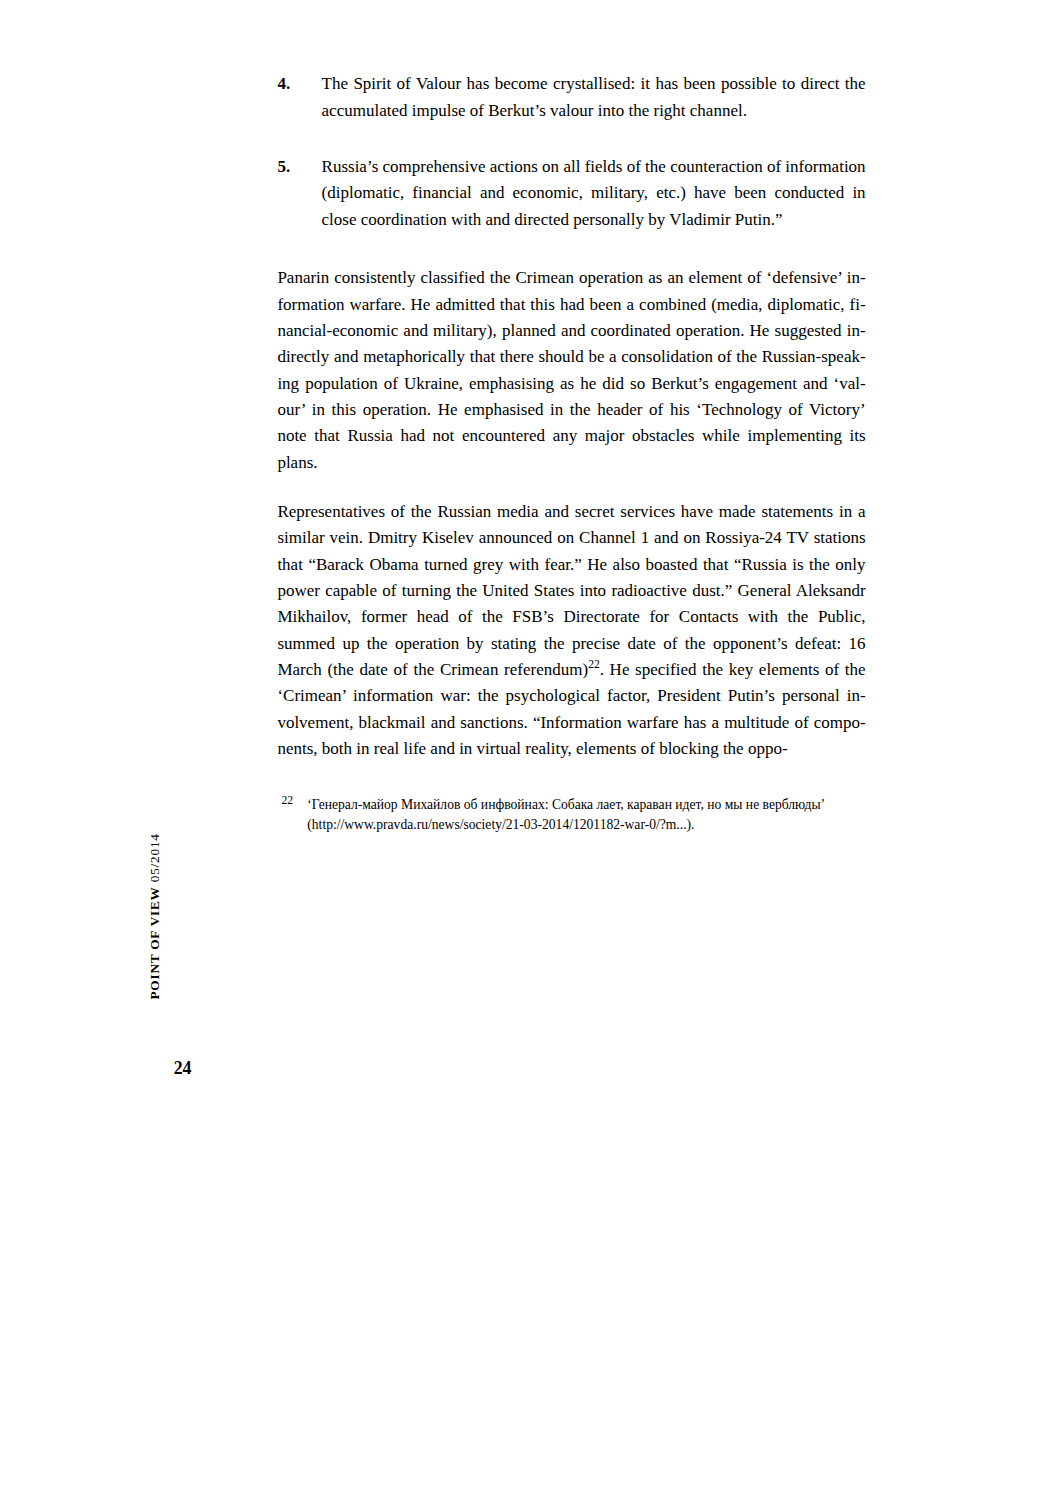POINT OF VIEW 05/2014
24
4. The Spirit of Valour has become crystallised: it has been possible to direct the accumulated impulse of Berkut’s valour into the right channel.
5. Russia’s comprehensive actions on all fields of the counteraction of information (diplomatic, financial and economic, military, etc.) have been conducted in close coordination with and directed personally by Vladimir Putin.”
Panarin consistently classified the Crimean operation as an element of ‘defensive’ information warfare. He admitted that this had been a combined (media, diplomatic, financial-economic and military), planned and coordinated operation. He suggested indirectly and metaphorically that there should be a consolidation of the Russian-speaking population of Ukraine, emphasising as he did so Berkut’s engagement and ‘valour’ in this operation. He emphasised in the header of his ‘Technology of Victory’ note that Russia had not encountered any major obstacles while implementing its plans.
Representatives of the Russian media and secret services have made statements in a similar vein. Dmitry Kiselev announced on Channel 1 and on Rossiya-24 TV stations that “Barack Obama turned grey with fear.” He also boasted that “Russia is the only power capable of turning the United States into radioactive dust.” General Aleksandr Mikhailov, former head of the FSB’s Directorate for Contacts with the Public, summed up the operation by stating the precise date of the opponent’s defeat: 16 March (the date of the Crimean referendum)22. He specified the key elements of the ‘Crimean’ information war: the psychological factor, President Putin’s personal involvement, blackmail and sanctions. “Information warfare has a multitude of components, both in real life and in virtual reality, elements of blocking the oppo-
22 ‘Генерал-майор Михайлов об инфвойнах: Собака лает, караван идет, но мы не верблюды’ (http://www.pravda.ru/news/society/21-03-2014/1201182-war-0/?m...).